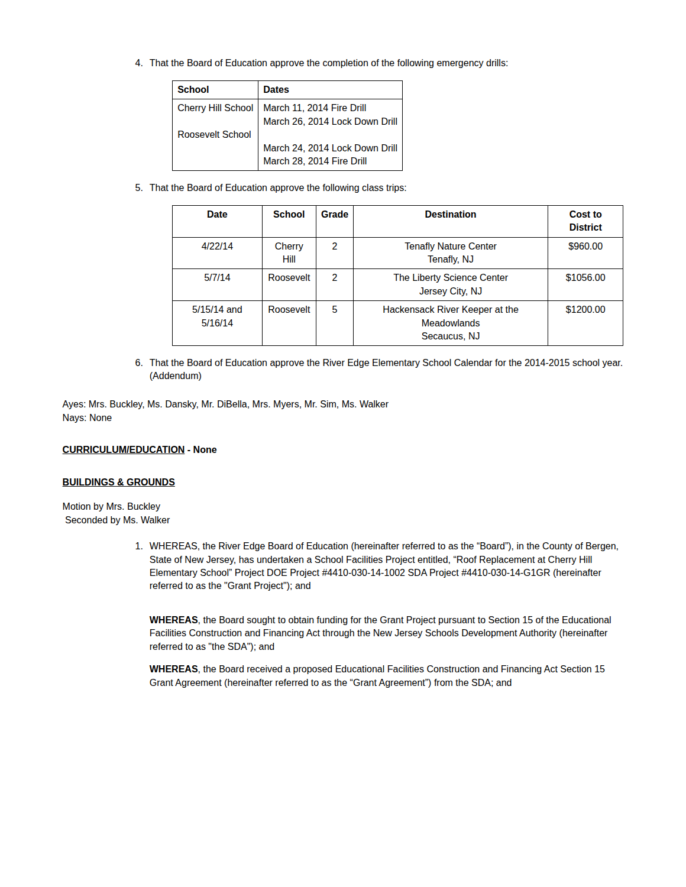That the Board of Education approve the completion of the following emergency drills:
| School | Dates |
| --- | --- |
| Cherry Hill School Roosevelt School | March 11, 2014 Fire Drill March 26, 2014 Lock Down Drill March 24, 2014 Lock Down Drill March 28, 2014 Fire Drill |
That the Board of Education approve the following class trips:
| Date | School | Grade | Destination | Cost to District |
| --- | --- | --- | --- | --- |
| 4/22/14 | Cherry Hill | 2 | Tenafly Nature Center Tenafly, NJ | $960.00 |
| 5/7/14 | Roosevelt | 2 | The Liberty Science Center Jersey City, NJ | $1056.00 |
| 5/15/14 and 5/16/14 | Roosevelt | 5 | Hackensack River Keeper at the Meadowlands Secaucus, NJ | $1200.00 |
That the Board of Education approve the River Edge Elementary School Calendar for the 2014-2015 school year. (Addendum)
Ayes: Mrs. Buckley, Ms. Dansky, Mr. DiBella, Mrs. Myers, Mr. Sim, Ms. Walker
Nays: None
CURRICULUM/EDUCATION - None
BUILDINGS & GROUNDS
Motion by Mrs. Buckley
Seconded by Ms. Walker
WHEREAS, the River Edge Board of Education (hereinafter referred to as the “Board”), in the County of Bergen, State of New Jersey, has undertaken a School Facilities Project entitled, “Roof Replacement at Cherry Hill Elementary School” Project DOE Project #4410-030-14-1002 SDA Project #4410-030-14-G1GR (hereinafter referred to as the "Grant Project"); and
WHEREAS, the Board sought to obtain funding for the Grant Project pursuant to Section 15 of the Educational Facilities Construction and Financing Act through the New Jersey Schools Development Authority (hereinafter referred to as "the SDA"); and
WHEREAS, the Board received a proposed Educational Facilities Construction and Financing Act Section 15 Grant Agreement (hereinafter referred to as the “Grant Agreement”) from the SDA; and